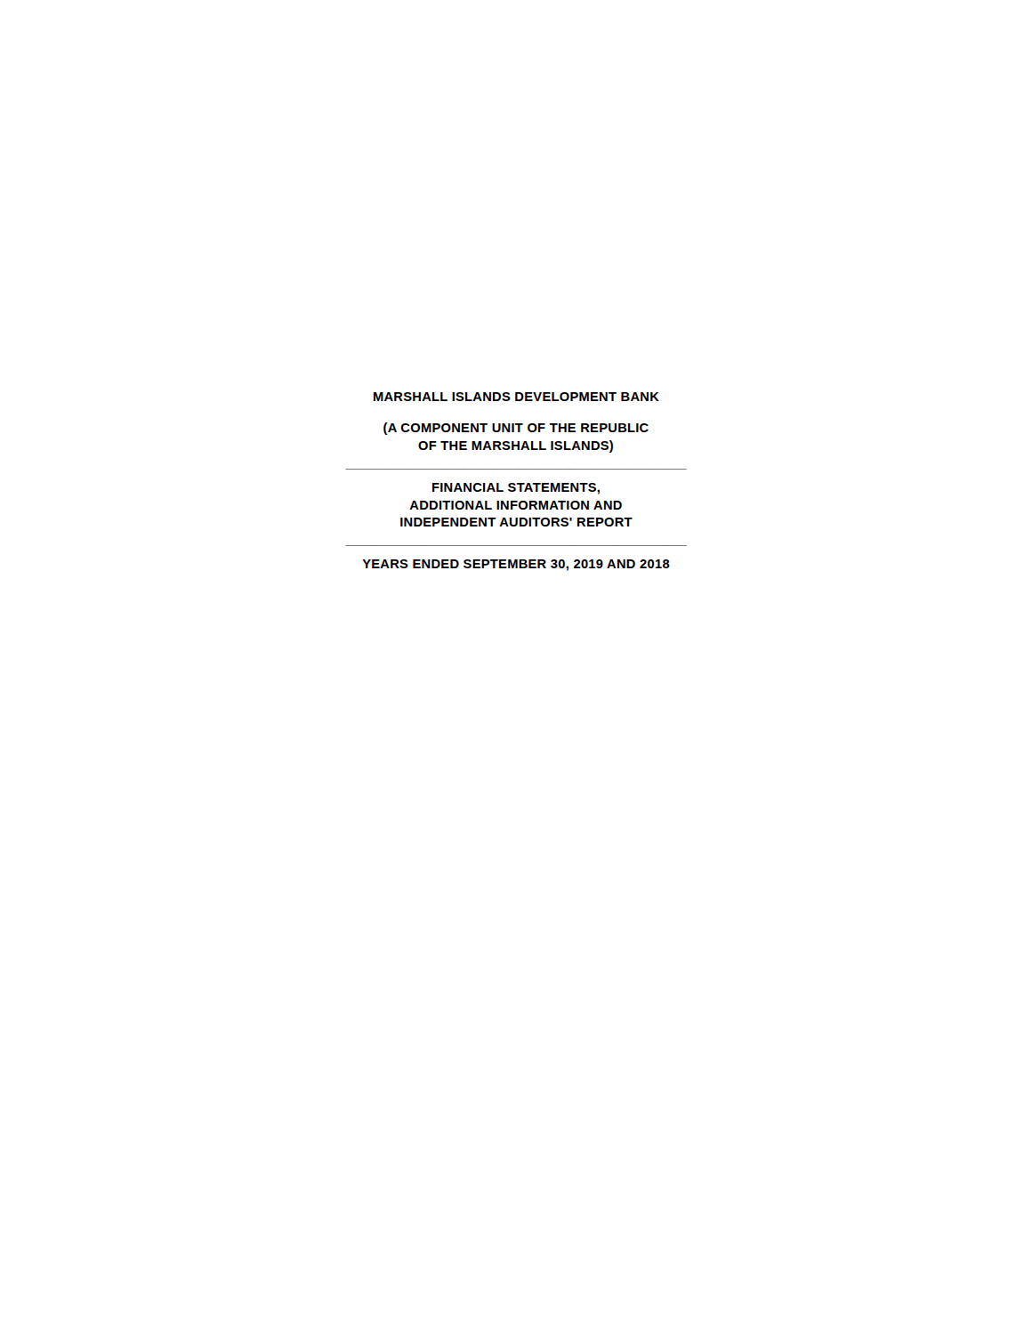MARSHALL ISLANDS DEVELOPMENT BANK
(A COMPONENT UNIT OF THE REPUBLIC
OF THE MARSHALL ISLANDS)
_______________________________________________
FINANCIAL STATEMENTS,
ADDITIONAL INFORMATION AND
INDEPENDENT AUDITORS' REPORT
_______________________________________________
YEARS ENDED SEPTEMBER 30, 2019 AND 2018